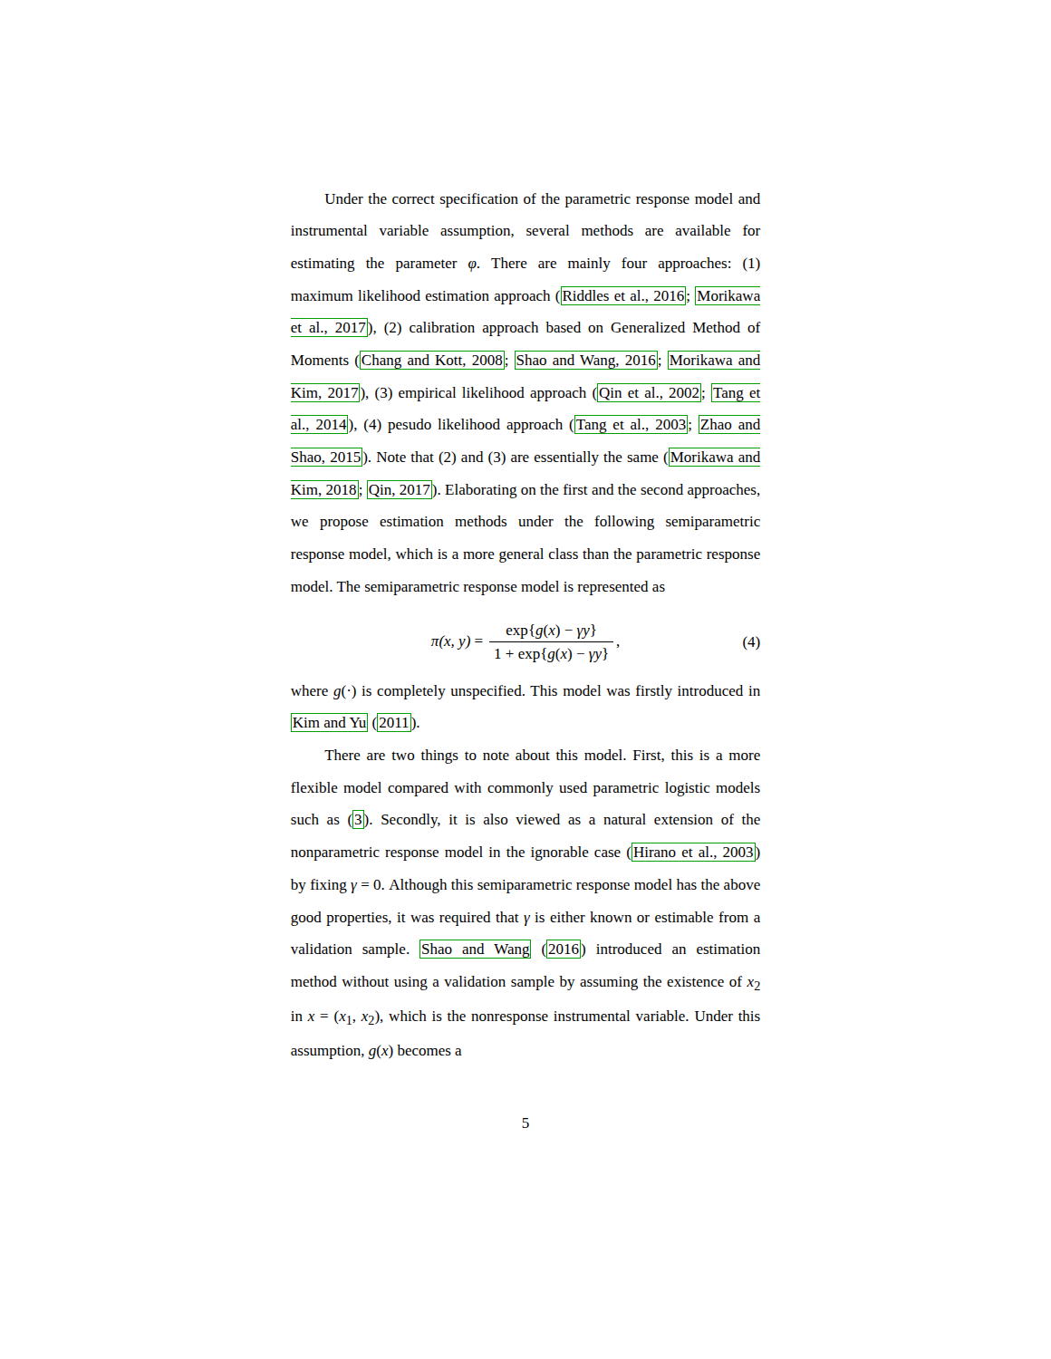Under the correct specification of the parametric response model and instrumental variable assumption, several methods are available for estimating the parameter φ. There are mainly four approaches: (1) maximum likelihood estimation approach (Riddles et al., 2016; Morikawa et al., 2017), (2) calibration approach based on Generalized Method of Moments (Chang and Kott, 2008; Shao and Wang, 2016; Morikawa and Kim, 2017), (3) empirical likelihood approach (Qin et al., 2002; Tang et al., 2014), (4) pesudo likelihood approach (Tang et al., 2003; Zhao and Shao, 2015). Note that (2) and (3) are essentially the same (Morikawa and Kim, 2018; Qin, 2017). Elaborating on the first and the second approaches, we propose estimation methods under the following semiparametric response model, which is a more general class than the parametric response model. The semiparametric response model is represented as
π(x, y) = exp{g(x) − γy} 1 + exp{g(x) − γy} ,
(4)
where g(·) is completely unspecified. This model was firstly introduced in Kim and Yu (2011).
There are two things to note about this model. First, this is a more flexible model compared with commonly used parametric logistic models such as (3). Secondly, it is also viewed as a natural extension of the nonparametric response model in the ignorable case (Hirano et al., 2003) by fixing γ = 0. Although this semiparametric response model has the above good properties, it was required that γ is either known or estimable from a validation sample. Shao and Wang (2016) introduced an estimation method without using a validation sample by assuming the existence of x2 in x = (x1, x2), which is the nonresponse instrumental variable. Under this assumption, g(x) becomes a
5